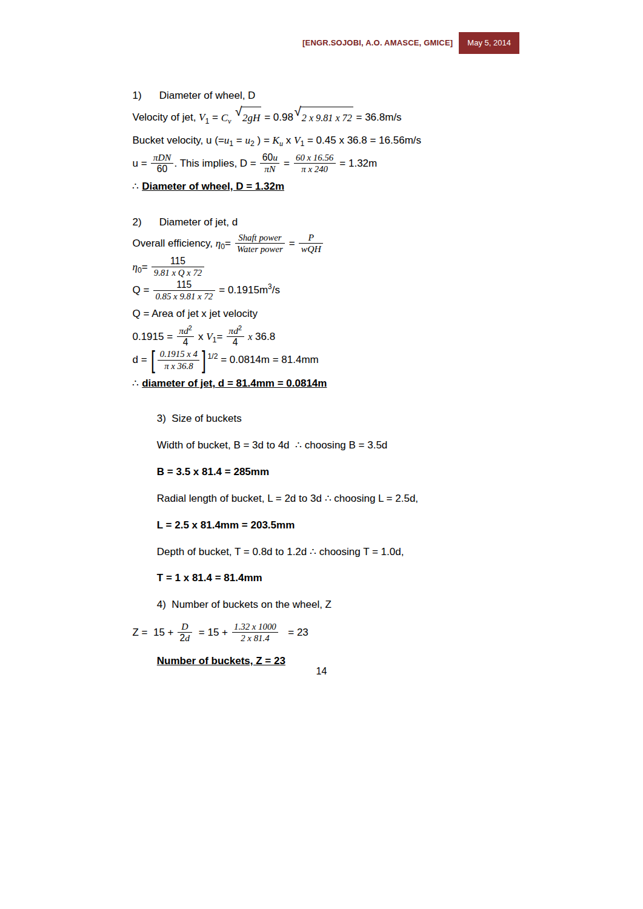[ENGR.SOJOBI, A.O. AMASCE, GMICE]
May 5, 2014
1) Diameter of wheel, D
Velocity of jet, V 1 = Cv 2gH = 0.982 x 9.81 x 72 = 36.8m/s
Bucket velocity, u (=u 1 = u 2 ) = Ku x V 1 = 0.45 x 36.8 = 16.56m/s
u = πDN 60. This implies, D = 60u πN = 60 x 16.56 π x 240 = 1.32m
∴ Diameter of wheel, D = 1.32m
2) Diameter of jet, d
Overall efficiency, η 0= Shaft power Water power = PwQH
η 0= 1159.81 x Q x 72
Q = 1150.85 x 9.81 x 72 = 0.1915m3/s
Q = Area of jet x jet velocity
0.1915 = πd 24 x V 1= πd 24 x 36.8
d = [0.1915 x 4 π x 36.8] 1/2 = 0.0814m = 81.4mm
∴ diameter of jet, d = 81.4mm = 0.0814m
3) Size of buckets
Width of bucket, B = 3d to 4d ∴ choosing B = 3.5d
B = 3.5 x 81.4 = 285mm
Radial length of bucket, L = 2d to 3d ∴ choosing L = 2.5d,
L = 2.5 x 81.4mm = 203.5mm
Depth of bucket, T = 0.8d to 1.2d ∴ choosing T = 1.0d,
T = 1 x 81.4 = 81.4mm
4) Number of buckets on the wheel, Z
Z = 15 + D 2d = 15 + 1.32 x 10002 x 81.4 = 23
Number of buckets, Z = 23
14